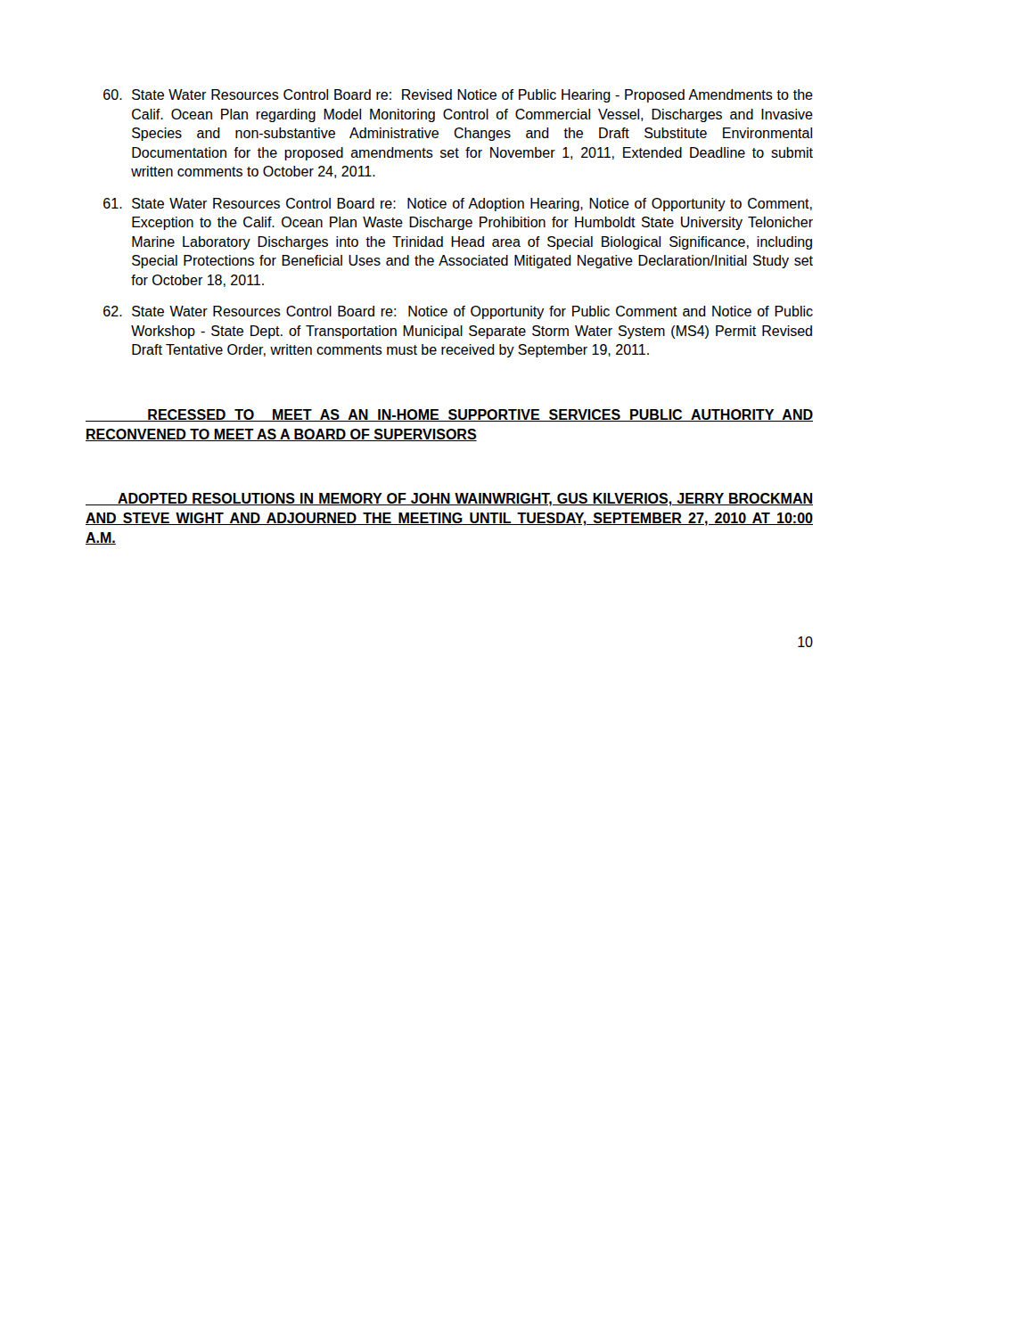60. State Water Resources Control Board re: Revised Notice of Public Hearing - Proposed Amendments to the Calif. Ocean Plan regarding Model Monitoring Control of Commercial Vessel, Discharges and Invasive Species and non-substantive Administrative Changes and the Draft Substitute Environmental Documentation for the proposed amendments set for November 1, 2011, Extended Deadline to submit written comments to October 24, 2011.
61. State Water Resources Control Board re: Notice of Adoption Hearing, Notice of Opportunity to Comment, Exception to the Calif. Ocean Plan Waste Discharge Prohibition for Humboldt State University Telonicher Marine Laboratory Discharges into the Trinidad Head area of Special Biological Significance, including Special Protections for Beneficial Uses and the Associated Mitigated Negative Declaration/Initial Study set for October 18, 2011.
62. State Water Resources Control Board re: Notice of Opportunity for Public Comment and Notice of Public Workshop - State Dept. of Transportation Municipal Separate Storm Water System (MS4) Permit Revised Draft Tentative Order, written comments must be received by September 19, 2011.
RECESSED TO MEET AS AN IN-HOME SUPPORTIVE SERVICES PUBLIC AUTHORITY AND RECONVENED TO MEET AS A BOARD OF SUPERVISORS
ADOPTED RESOLUTIONS IN MEMORY OF JOHN WAINWRIGHT, GUS KILVERIOS, JERRY BROCKMAN AND STEVE WIGHT AND ADJOURNED THE MEETING UNTIL TUESDAY, SEPTEMBER 27, 2010 AT 10:00 A.M.
10